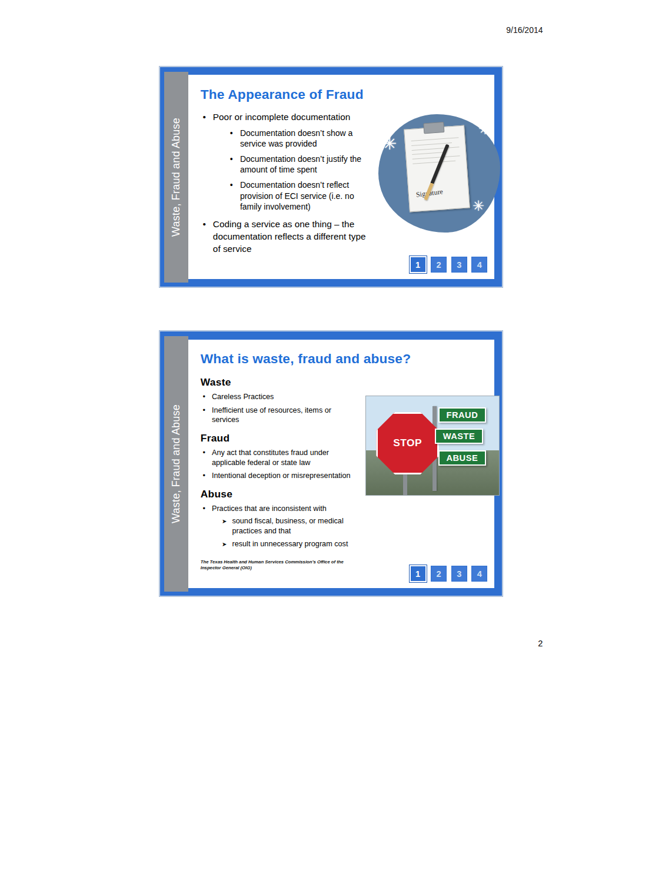9/16/2014
Waste, Fraud and Abuse
The Appearance of Fraud
Poor or incomplete documentation
Documentation doesn’t show a service was provided
Documentation doesn’t justify the amount of time spent
Documentation doesn’t reflect provision of ECI service (i.e. no family involvement)
Coding a service as one thing – the documentation reflects a different type of service
✳
✳
✳
Signature
1
2
3
4
Waste, Fraud and Abuse
What is waste, fraud and abuse?
Waste
Careless Practices
Inefficient use of resources, items or services
Fraud
Any act that constitutes fraud under applicable federal or state law
Intentional deception or misrepresentation
Abuse
Practices that are inconsistent with
sound fiscal, business, or medical practices and that
result in unnecessary program cost
The Texas Health and Human Services Commission’s Office of the Inspector General (OIG)
STOP
FRAUD
WASTE
ABUSE
1
2
3
4
2